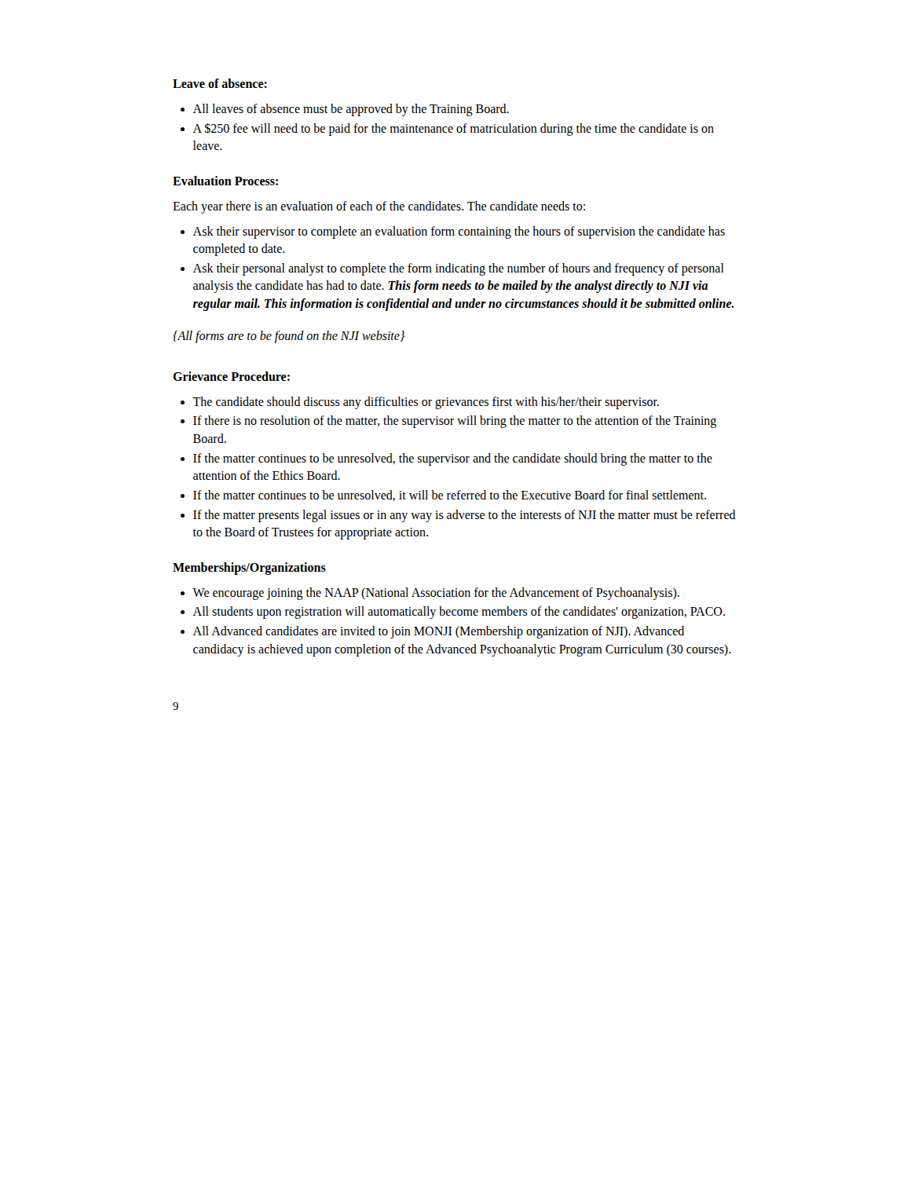Leave of absence:
All leaves of absence must be approved by the Training Board.
A $250 fee will need to be paid for the maintenance of matriculation during the time the candidate is on leave.
Evaluation Process:
Each year there is an evaluation of each of the candidates. The candidate needs to:
Ask their supervisor to complete an evaluation form containing the hours of supervision the candidate has completed to date.
Ask their personal analyst to complete the form indicating the number of hours and frequency of personal analysis the candidate has had to date. This form needs to be mailed by the analyst directly to NJI via regular mail. This information is confidential and under no circumstances should it be submitted online.
{All forms are to be found on the NJI website}
Grievance Procedure:
The candidate should discuss any difficulties or grievances first with his/her/their supervisor.
If there is no resolution of the matter, the supervisor will bring the matter to the attention of the Training Board.
If the matter continues to be unresolved, the supervisor and the candidate should bring the matter to the attention of the Ethics Board.
If the matter continues to be unresolved, it will be referred to the Executive Board for final settlement.
If the matter presents legal issues or in any way is adverse to the interests of NJI the matter must be referred to the Board of Trustees for appropriate action.
Memberships/Organizations
We encourage joining the NAAP (National Association for the Advancement of Psychoanalysis).
All students upon registration will automatically become members of the candidates' organization, PACO.
All Advanced candidates are invited to join MONJI (Membership organization of NJI). Advanced candidacy is achieved upon completion of the Advanced Psychoanalytic Program Curriculum (30 courses).
9